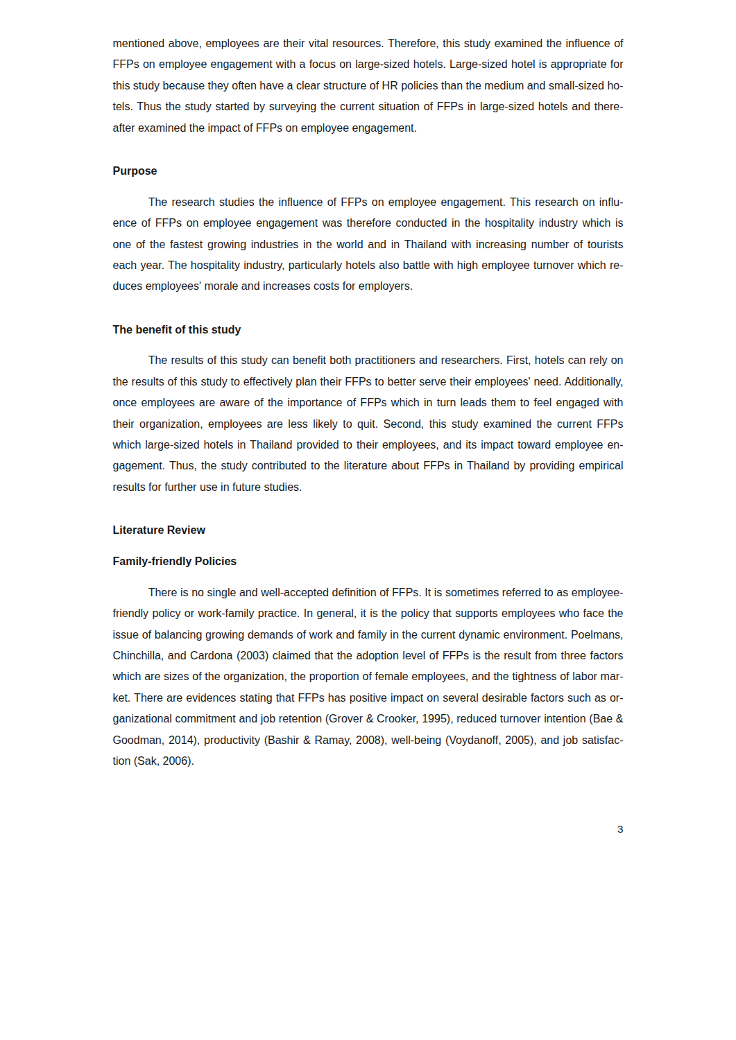mentioned above, employees are their vital resources. Therefore, this study examined the influence of FFPs on employee engagement with a focus on large-sized hotels. Large-sized hotel is appropriate for this study because they often have a clear structure of HR policies than the medium and small-sized hotels. Thus the study started by surveying the current situation of FFPs in large-sized hotels and thereafter examined the impact of FFPs on employee engagement.
Purpose
The research studies the influence of FFPs on employee engagement. This research on influence of FFPs on employee engagement was therefore conducted in the hospitality industry which is one of the fastest growing industries in the world and in Thailand with increasing number of tourists each year. The hospitality industry, particularly hotels also battle with high employee turnover which reduces employees' morale and increases costs for employers.
The benefit of this study
The results of this study can benefit both practitioners and researchers. First, hotels can rely on the results of this study to effectively plan their FFPs to better serve their employees' need. Additionally, once employees are aware of the importance of FFPs which in turn leads them to feel engaged with their organization, employees are less likely to quit. Second, this study examined the current FFPs which large-sized hotels in Thailand provided to their employees, and its impact toward employee engagement. Thus, the study contributed to the literature about FFPs in Thailand by providing empirical results for further use in future studies.
Literature Review
Family-friendly Policies
There is no single and well-accepted definition of FFPs. It is sometimes referred to as employee-friendly policy or work-family practice. In general, it is the policy that supports employees who face the issue of balancing growing demands of work and family in the current dynamic environment. Poelmans, Chinchilla, and Cardona (2003) claimed that the adoption level of FFPs is the result from three factors which are sizes of the organization, the proportion of female employees, and the tightness of labor market. There are evidences stating that FFPs has positive impact on several desirable factors such as organizational commitment and job retention (Grover & Crooker, 1995), reduced turnover intention (Bae & Goodman, 2014), productivity (Bashir & Ramay, 2008), well-being (Voydanoff, 2005), and job satisfaction (Sak, 2006).
3